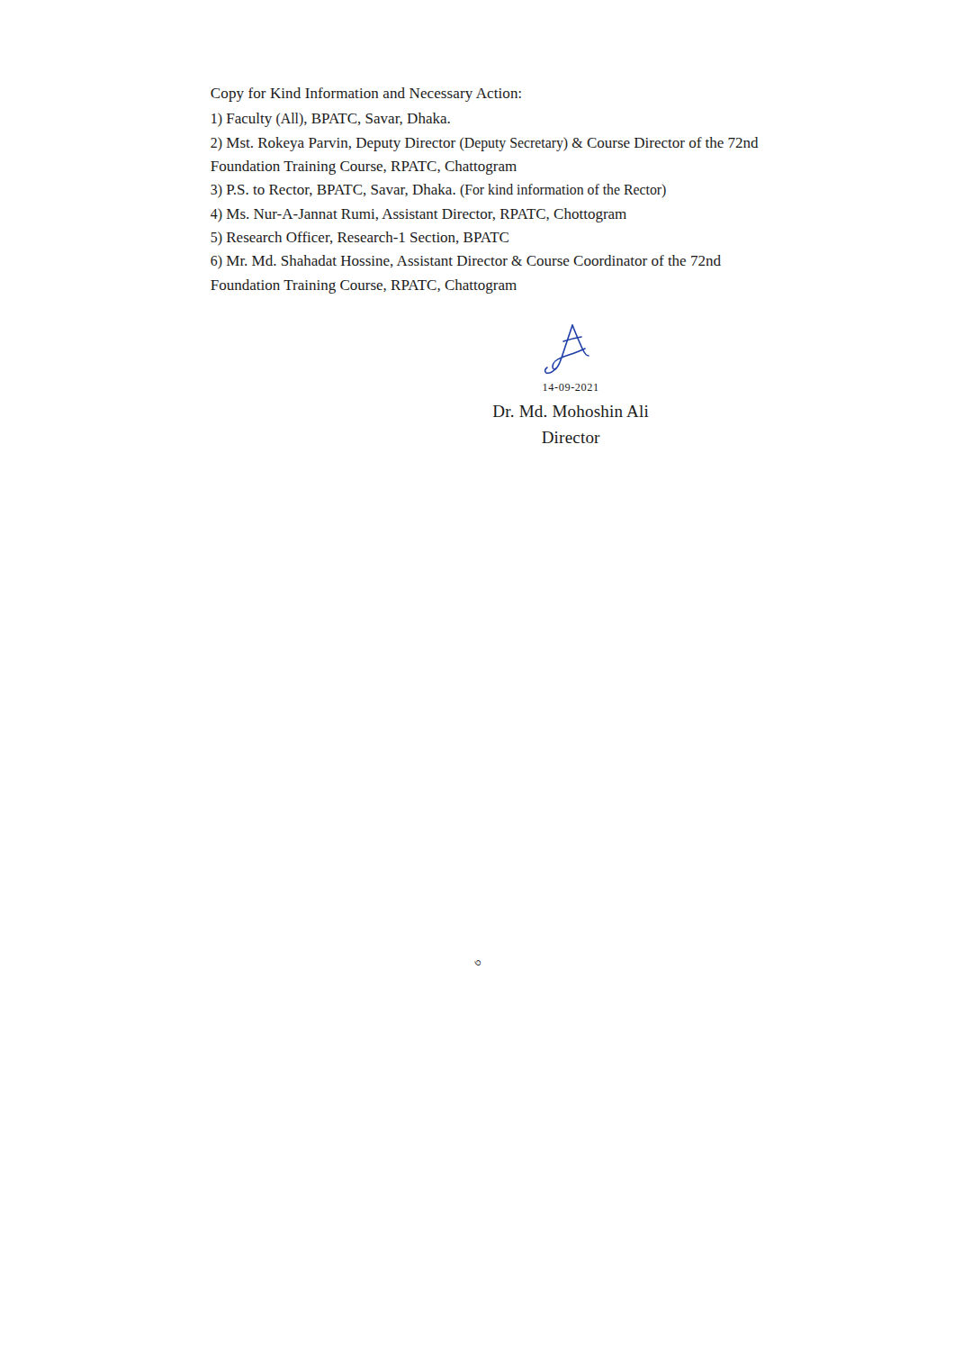Copy for Kind Information and Necessary Action:
1) Faculty (All), BPATC, Savar, Dhaka.
2) Mst. Rokeya Parvin, Deputy Director (Deputy Secretary) & Course Director of the 72nd Foundation Training Course, RPATC, Chattogram
3) P.S. to Rector, BPATC, Savar, Dhaka. (For kind information of the Rector)
4) Ms. Nur-A-Jannat Rumi, Assistant Director, RPATC, Chottogram
5) Research Officer, Research-1 Section, BPATC
6) Mr. Md. Shahadat Hossine, Assistant Director & Course Coordinator of the 72nd Foundation Training Course, RPATC, Chattogram
14-09-2021
Dr. Md. Mohoshin Ali
Director
৩